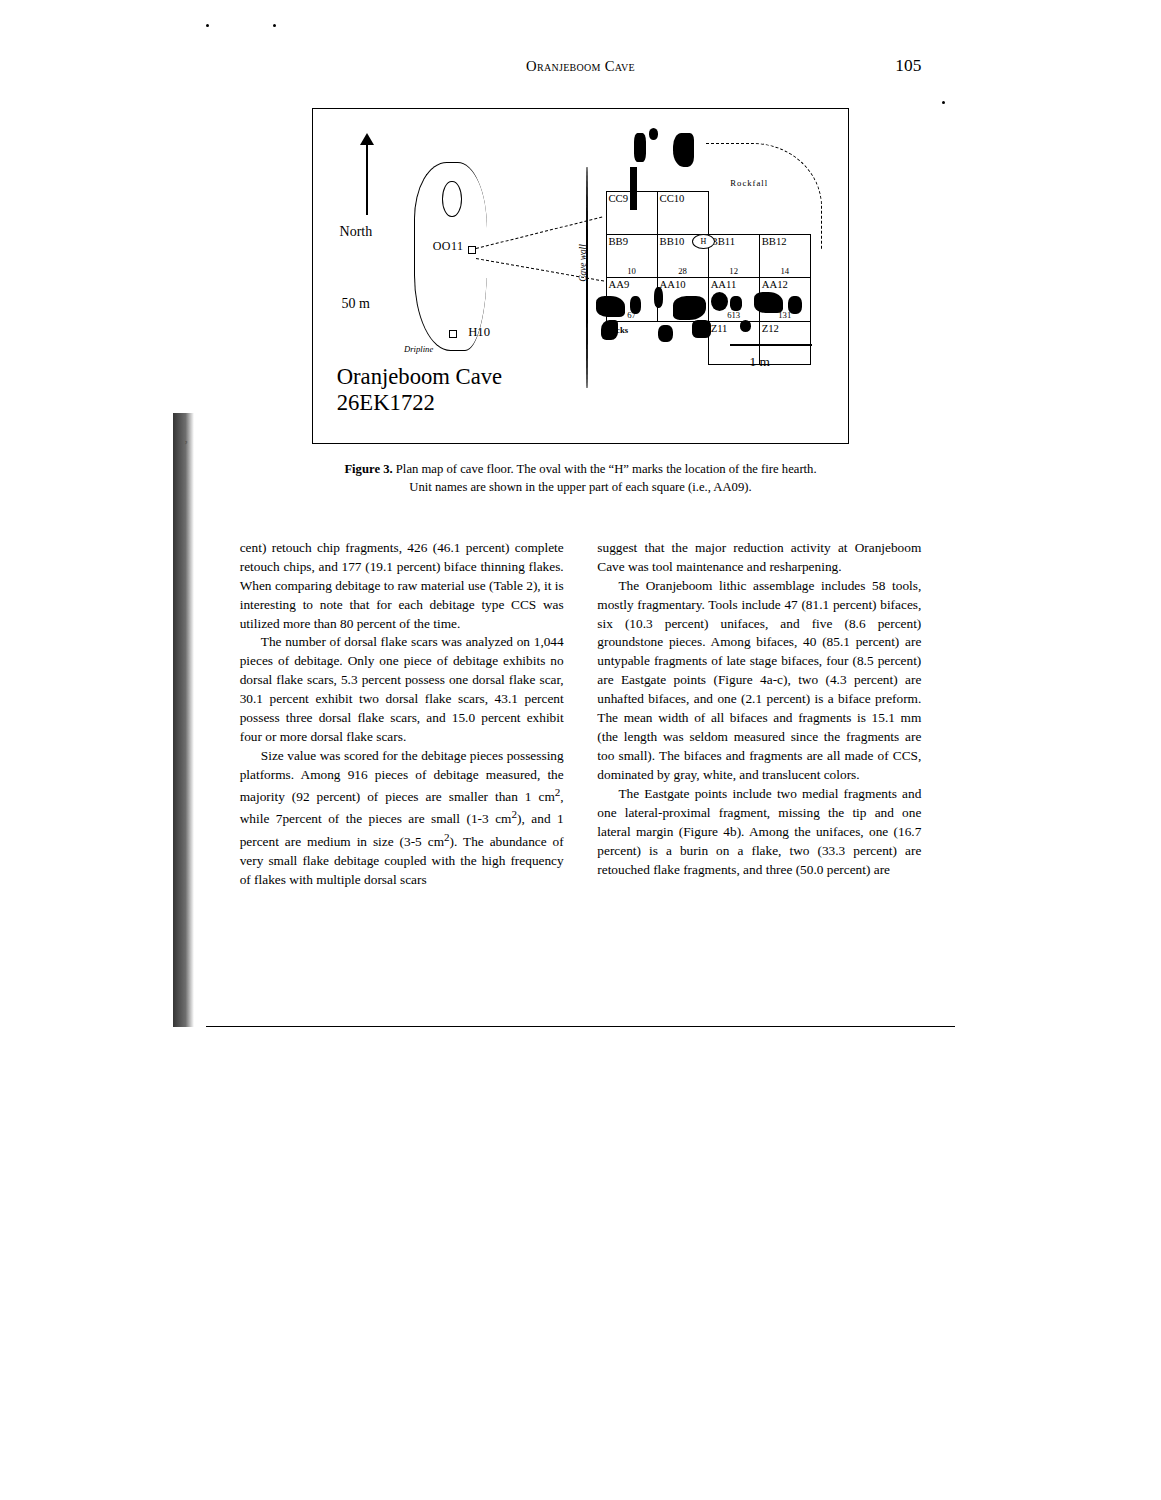Oranjeboom Cave 105
North
OO11
50 m
H10
Dripline
Oranjeboom Cave
26EK1722
Cave wall
Rockfall
| CC9 | CC10 | | |
| BB9 10 | BB10 28 | BB11 12 | BB12 14 |
| AA9 67 | AA10 153 | AA11 613 | AA12 131 |
| | | Z11 | Z12 |
H
Rocks
1 m
Figure 3. Plan map of cave floor. The oval with the “H” marks the location of the fire hearth.
Unit names are shown in the upper part of each square (i.e., AA09).
’
cent) retouch chip fragments, 426 (46.1 percent) complete retouch chips, and 177 (19.1 percent) biface thinning flakes. When comparing debitage to raw material use (Table 2), it is interesting to note that for each debitage type CCS was utilized more than 80 percent of the time.
The number of dorsal flake scars was analyzed on 1,044 pieces of debitage. Only one piece of debitage exhibits no dorsal flake scars, 5.3 percent possess one dorsal flake scar, 30.1 percent exhibit two dorsal flake scars, 43.1 percent possess three dorsal flake scars, and 15.0 percent exhibit four or more dorsal flake scars.
Size value was scored for the debitage pieces possessing platforms. Among 916 pieces of debitage measured, the majority (92 percent) of pieces are smaller than 1 cm2, while 7percent of the pieces are small (1-3 cm2), and 1 percent are medium in size (3-5 cm2). The abundance of very small flake debitage coupled with the high frequency of flakes with multiple dorsal scars
suggest that the major reduction activity at Oranjeboom Cave was tool maintenance and resharpening.
The Oranjeboom lithic assemblage includes 58 tools, mostly fragmentary. Tools include 47 (81.1 percent) bifaces, six (10.3 percent) unifaces, and five (8.6 percent) groundstone pieces. Among bifaces, 40 (85.1 percent) are untypable fragments of late stage bifaces, four (8.5 percent) are Eastgate points (Figure 4a-c), two (4.3 percent) are unhafted bifaces, and one (2.1 percent) is a biface preform. The mean width of all bifaces and fragments is 15.1 mm (the length was seldom measured since the fragments are too small). The bifaces and fragments are all made of CCS, dominated by gray, white, and translucent colors.
The Eastgate points include two medial fragments and one lateral-proximal fragment, missing the tip and one lateral margin (Figure 4b). Among the unifaces, one (16.7 percent) is a burin on a flake, two (33.3 percent) are retouched flake fragments, and three (50.0 percent) are